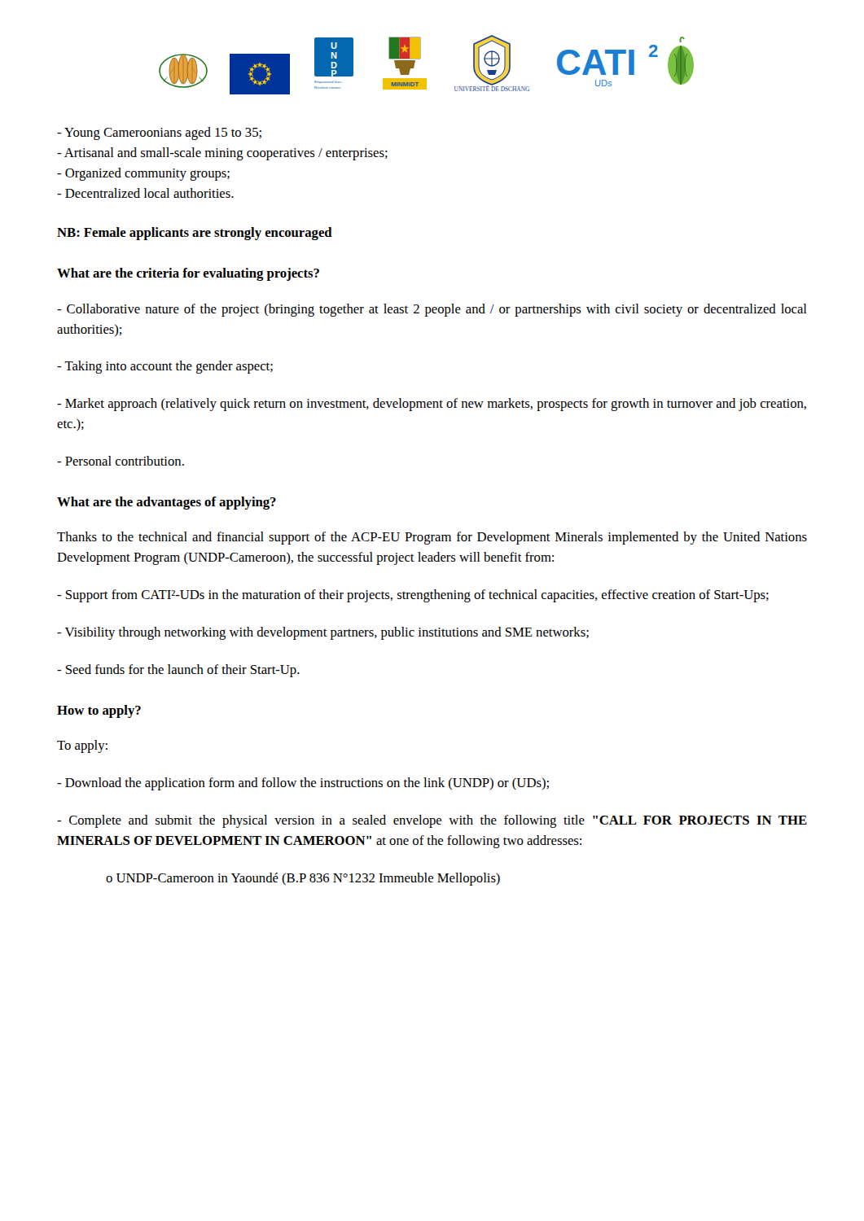U N D P Empowered lives. Resilient nations. MINMIDT UNIVERSITÉ DE DSCHANG CATI 2 UDs
- Young Cameroonians aged 15 to 35;
- Artisanal and small-scale mining cooperatives / enterprises;
- Organized community groups;
- Decentralized local authorities.
NB: Female applicants are strongly encouraged
What are the criteria for evaluating projects?
- Collaborative nature of the project (bringing together at least 2 people and / or partnerships with civil society or decentralized local authorities);
- Taking into account the gender aspect;
- Market approach (relatively quick return on investment, development of new markets, prospects for growth in turnover and job creation, etc.);
- Personal contribution.
What are the advantages of applying?
Thanks to the technical and financial support of the ACP-EU Program for Development Minerals implemented by the United Nations Development Program (UNDP-Cameroon), the successful project leaders will benefit from:
- Support from CATI²-UDs in the maturation of their projects, strengthening of technical capacities, effective creation of Start-Ups;
- Visibility through networking with development partners, public institutions and SME networks;
- Seed funds for the launch of their Start-Up.
How to apply?
To apply:
- Download the application form and follow the instructions on the link (UNDP) or (UDs);
- Complete and submit the physical version in a sealed envelope with the following title "CALL FOR PROJECTS IN THE MINERALS OF DEVELOPMENT IN CAMEROON" at one of the following two addresses:
o UNDP-Cameroon in Yaoundé (B.P 836 N°1232 Immeuble Mellopolis)